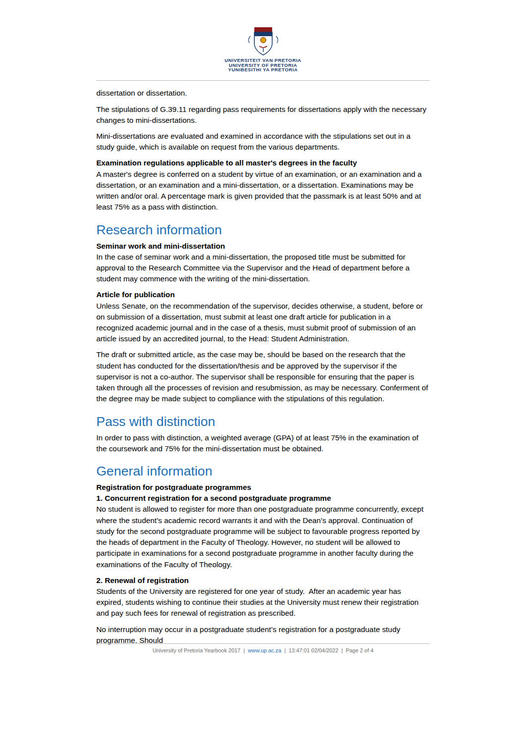UNIVERSITEIT VAN PRETORIA UNIVERSITY OF PRETORIA YUNIBESITHI YA PRETORIA
dissertation or dissertation.
The stipulations of G.39.11 regarding pass requirements for dissertations apply with the necessary changes to mini-dissertations.
Mini-dissertations are evaluated and examined in accordance with the stipulations set out in a study guide, which is available on request from the various departments.
Examination regulations applicable to all master's degrees in the faculty
A master's degree is conferred on a student by virtue of an examination, or an examination and a dissertation, or an examination and a mini-dissertation, or a dissertation. Examinations may be written and/or oral. A percentage mark is given provided that the passmark is at least 50% and at least 75% as a pass with distinction.
Research information
Seminar work and mini-dissertation
In the case of seminar work and a mini-dissertation, the proposed title must be submitted for approval to the Research Committee via the Supervisor and the Head of department before a student may commence with the writing of the mini-dissertation.
Article for publication
Unless Senate, on the recommendation of the supervisor, decides otherwise, a student, before or on submission of a dissertation, must submit at least one draft article for publication in a recognized academic journal and in the case of a thesis, must submit proof of submission of an article issued by an accredited journal, to the Head: Student Administration.
The draft or submitted article, as the case may be, should be based on the research that the student has conducted for the dissertation/thesis and be approved by the supervisor if the supervisor is not a co-author. The supervisor shall be responsible for ensuring that the paper is taken through all the processes of revision and resubmission, as may be necessary. Conferment of the degree may be made subject to compliance with the stipulations of this regulation.
Pass with distinction
In order to pass with distinction, a weighted average (GPA) of at least 75% in the examination of the coursework and 75% for the mini-dissertation must be obtained.
General information
Registration for postgraduate programmes
1. Concurrent registration for a second postgraduate programme
No student is allowed to register for more than one postgraduate programme concurrently, except where the student’s academic record warrants it and with the Dean’s approval. Continuation of study for the second postgraduate programme will be subject to favourable progress reported by the heads of department in the Faculty of Theology. However, no student will be allowed to participate in examinations for a second postgraduate programme in another faculty during the examinations of the Faculty of Theology.
2. Renewal of registration
Students of the University are registered for one year of study. After an academic year has expired, students wishing to continue their studies at the University must renew their registration and pay such fees for renewal of registration as prescribed.
No interruption may occur in a postgraduate student’s registration for a postgraduate study programme. Should
University of Pretoria Yearbook 2017 | www.up.ac.za | 13:47:01 02/04/2022 | Page 2 of 4